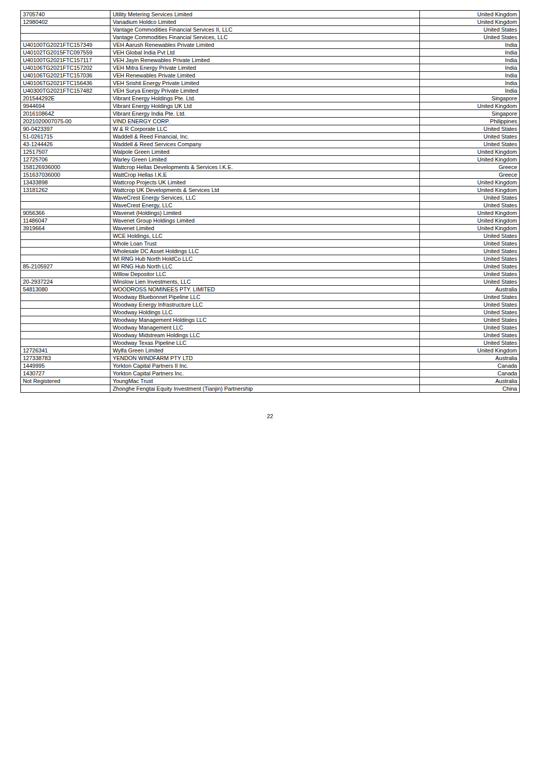| 3705740 | Utility Metering Services Limited | United Kingdom |
| 12980402 | Vanadium Holdco Limited | United Kingdom |
| | Vantage Commodities Financial Services II, LLC | United States |
| | Vantage Commodities Financial Services, LLC | United States |
| U40100TG2021FTC157349 | VEH Aarush Renewables Private Limited | India |
| U40102TG2015FTC097559 | VEH Global India Pvt Ltd | India |
| U40100TG2021FTC157117 | VEH Jayin Renewables Private Limited | India |
| U40106TG2021FTC157202 | VEH Mitra Energy Private Limited | India |
| U40106TG2021FTC157036 | VEH Renewables Private Limited | India |
| U40106TG2021FTC156436 | VEH Srishti Energy Private Limited | India |
| U40300TG2021FTC157482 | VEH Surya Energy Private Limited | India |
| 201544292E | Vibrant Energy Holdings Pte. Ltd. | Singapore |
| 9944694 | Vibrant Energy Holdings UK Ltd | United Kingdom |
| 201610864Z | Vibrant Energy India Pte. Ltd. | Singapore |
| 2021020007075-00 | VIND ENERGY CORP. | Philippines |
| 90-0423397 | W & R Corporate LLC | United States |
| 51-0261715 | Waddell & Reed Financial, Inc. | United States |
| 43-1244426 | Waddell & Reed Services Company | United States |
| 12517507 | Walpole Green Limited | United Kingdom |
| 12725706 | Warley Green Limited | United Kingdom |
| 158126936000 | Wattcrop Hellas Developments & Services I.K.E. | Greece |
| 151637036000 | WattCrop Hellas I.K.E | Greece |
| 13433898 | Wattcrop Projects UK Limited | United Kingdom |
| 13181262 | Wattcrop UK Developments & Services Ltd | United Kingdom |
| | WaveCrest Energy Services, LLC | United States |
| | WaveCrest Energy, LLC | United States |
| 9056366 | Wavenet (Holdings) Limited | United Kingdom |
| 11486047 | Wavenet Group Holdings Limited | United Kingdom |
| 3919664 | Wavenet Limited | United Kingdom |
| | WCE Holdings, LLC | United States |
| | Whole Loan Trust | United States |
| | Wholesale DC Asset Holdings LLC | United States |
| | WI RNG Hub North HoldCo LLC | United States |
| 85-2105927 | WI RNG Hub North LLC | United States |
| | Willow Depositor LLC | United States |
| 20-2937224 | Winslow Lien Investments, LLC | United States |
| 54813080 | WOODROSS NOMINEES PTY. LIMITED | Australia |
| | Woodway Bluebonnet Pipeline LLC | United States |
| | Woodway Energy Infrastructure LLC | United States |
| | Woodway Holdings LLC | United States |
| | Woodway Management Holdings LLC | United States |
| | Woodway Management LLC | United States |
| | Woodway Midstream Holdings LLC | United States |
| | Woodway Texas Pipeline LLC | United States |
| 12726341 | Wylfa Green Limited | United Kingdom |
| 127338783 | YENDON WINDFARM PTY LTD | Australia |
| 1449995 | Yorkton Capital Partners II Inc. | Canada |
| 1430727 | Yorkton Capital Partners Inc. | Canada |
| Not Registered | YoungMac Trust | Australia |
| | Zhonghe Fengtai Equity Investment (Tianjin) Partnership | China |
22